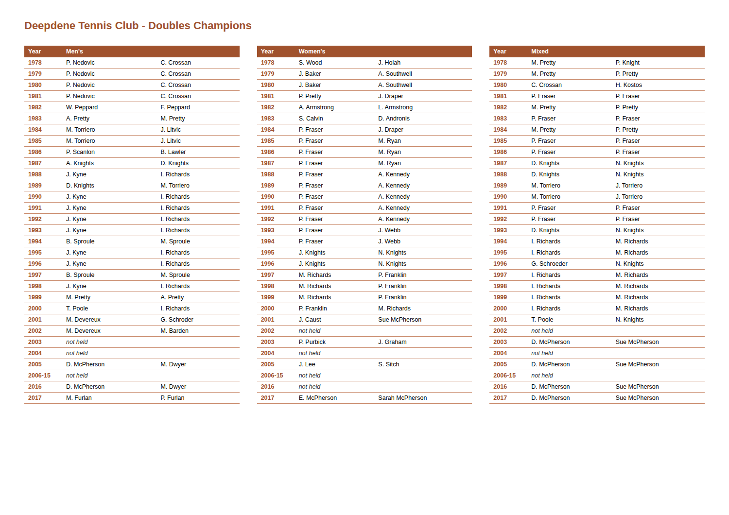Deepdene Tennis Club - Doubles Champions
| Year | Men's |
| --- | --- |
| 1978 | P. Nedovic | C. Crossan |
| 1979 | P. Nedovic | C. Crossan |
| 1980 | P. Nedovic | C. Crossan |
| 1981 | P. Nedovic | C. Crossan |
| 1982 | W. Peppard | F. Peppard |
| 1983 | A. Pretty | M. Pretty |
| 1984 | M. Torriero | J. Litvic |
| 1985 | M. Torriero | J. Litvic |
| 1986 | P. Scanlon | B. Lawler |
| 1987 | A. Knights | D. Knights |
| 1988 | J. Kyne | I. Richards |
| 1989 | D. Knights | M. Torriero |
| 1990 | J. Kyne | I. Richards |
| 1991 | J. Kyne | I. Richards |
| 1992 | J. Kyne | I. Richards |
| 1993 | J. Kyne | I. Richards |
| 1994 | B. Sproule | M. Sproule |
| 1995 | J. Kyne | I. Richards |
| 1996 | J. Kyne | I. Richards |
| 1997 | B. Sproule | M. Sproule |
| 1998 | J. Kyne | I. Richards |
| 1999 | M. Pretty | A. Pretty |
| 2000 | T. Poole | I. Richards |
| 2001 | M. Devereux | G. Schroder |
| 2002 | M. Devereux | M. Barden |
| 2003 | not held |
| 2004 | not held |
| 2005 | D. McPherson | M. Dwyer |
| 2006-15 | not held |
| 2016 | D. McPherson | M. Dwyer |
| 2017 | M. Furlan | P. Furlan |
| Year | Women's |
| --- | --- |
| 1978 | S. Wood | J. Holah |
| 1979 | J. Baker | A. Southwell |
| 1980 | J. Baker | A. Southwell |
| 1981 | P. Pretty | J. Draper |
| 1982 | A. Armstrong | L. Armstrong |
| 1983 | S. Calvin | D. Andronis |
| 1984 | P. Fraser | J. Draper |
| 1985 | P. Fraser | M. Ryan |
| 1986 | P. Fraser | M. Ryan |
| 1987 | P. Fraser | M. Ryan |
| 1988 | P. Fraser | A. Kennedy |
| 1989 | P. Fraser | A. Kennedy |
| 1990 | P. Fraser | A. Kennedy |
| 1991 | P. Fraser | A. Kennedy |
| 1992 | P. Fraser | A. Kennedy |
| 1993 | P. Fraser | J. Webb |
| 1994 | P. Fraser | J. Webb |
| 1995 | J. Knights | N. Knights |
| 1996 | J. Knights | N. Knights |
| 1997 | M. Richards | P. Franklin |
| 1998 | M. Richards | P. Franklin |
| 1999 | M. Richards | P. Franklin |
| 2000 | P. Franklin | M. Richards |
| 2001 | J. Caust | Sue McPherson |
| 2002 | not held |
| 2003 | P. Purbick | J. Graham |
| 2004 | not held |
| 2005 | J. Lee | S. Sitch |
| 2006-15 | not held |
| 2016 | not held |
| 2017 | E. McPherson | Sarah McPherson |
| Year | Mixed |
| --- | --- |
| 1978 | M. Pretty | P. Knight |
| 1979 | M. Pretty | P. Pretty |
| 1980 | C. Crossan | H. Kostos |
| 1981 | P. Fraser | P. Fraser |
| 1982 | M. Pretty | P. Pretty |
| 1983 | P. Fraser | P. Fraser |
| 1984 | M. Pretty | P. Pretty |
| 1985 | P. Fraser | P. Fraser |
| 1986 | P. Fraser | P. Fraser |
| 1987 | D. Knights | N. Knights |
| 1988 | D. Knights | N. Knights |
| 1989 | M. Torriero | J. Torriero |
| 1990 | M. Torriero | J. Torriero |
| 1991 | P. Fraser | P. Fraser |
| 1992 | P. Fraser | P. Fraser |
| 1993 | D. Knights | N. Knights |
| 1994 | I. Richards | M. Richards |
| 1995 | I. Richards | M. Richards |
| 1996 | G. Schroeder | N. Knights |
| 1997 | I. Richards | M. Richards |
| 1998 | I. Richards | M. Richards |
| 1999 | I. Richards | M. Richards |
| 2000 | I. Richards | M. Richards |
| 2001 | T. Poole | N. Knights |
| 2002 | not held |
| 2003 | D. McPherson | Sue McPherson |
| 2004 | not held |
| 2005 | D. McPherson | Sue McPherson |
| 2006-15 | not held |
| 2016 | D. McPherson | Sue McPherson |
| 2017 | D. McPherson | Sue McPherson |